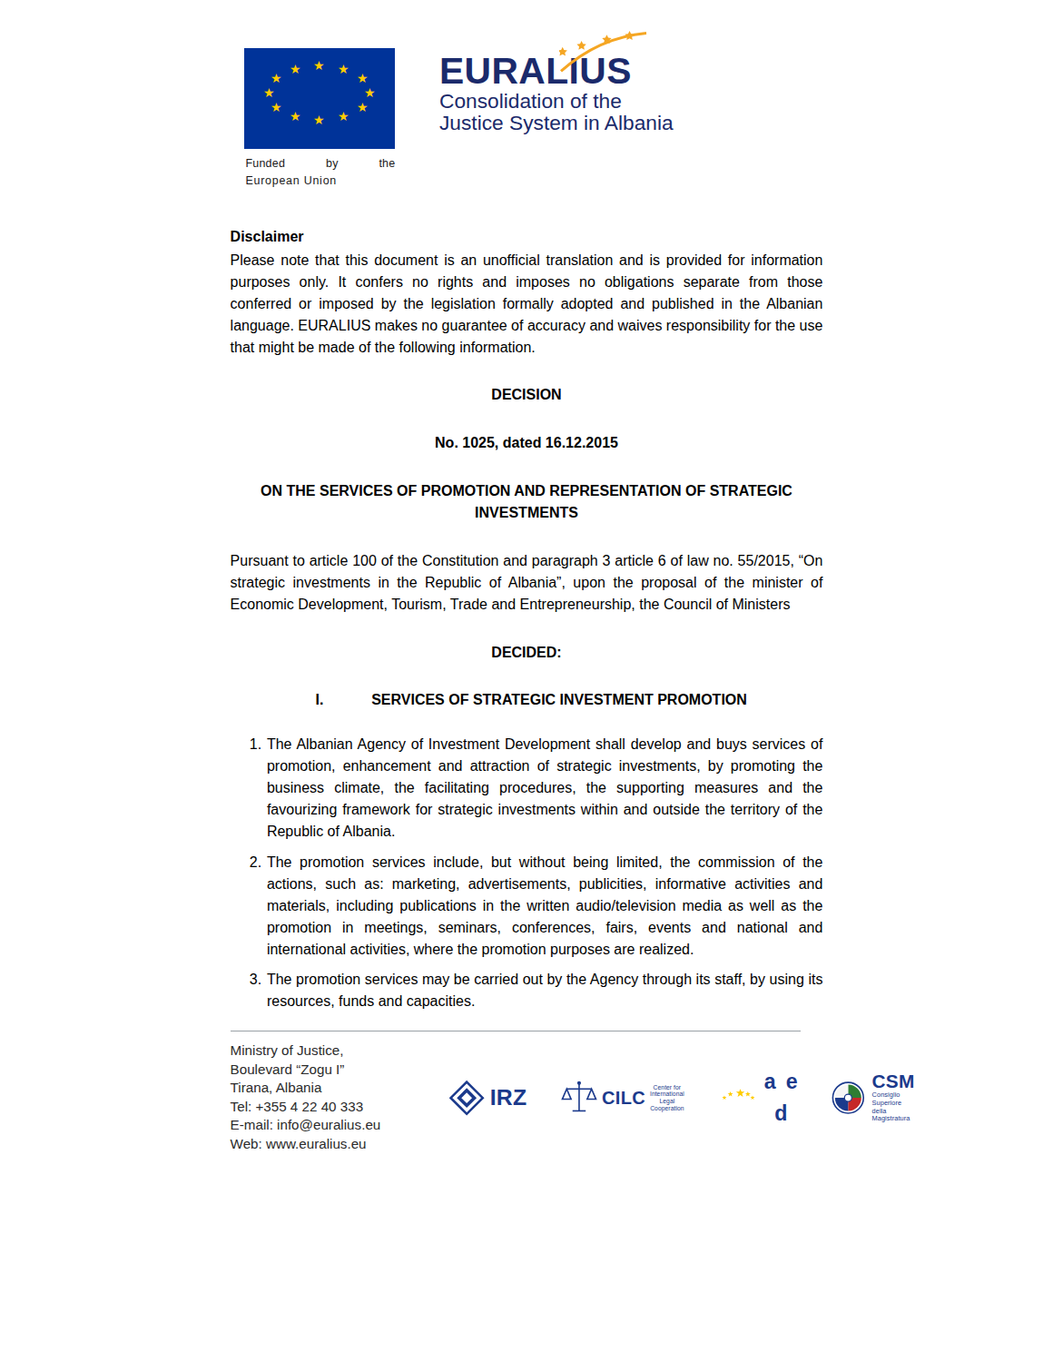★ ★ ★ ★ ★ ★ ★ ★ ★ ★ ★ ★
Funded by the
European Union
EURALIUS
Consolidation of the
Justice System in Albania
Disclaimer
Please note that this document is an unofficial translation and is provided for information purposes only. It confers no rights and imposes no obligations separate from those conferred or imposed by the legislation formally adopted and published in the Albanian language. EURALIUS makes no guarantee of accuracy and waives responsibility for the use that might be made of the following information.
DECISION
No. 1025, dated 16.12.2015
ON THE SERVICES OF PROMOTION AND REPRESENTATION OF STRATEGIC INVESTMENTS
Pursuant to article 100 of the Constitution and paragraph 3 article 6 of law no. 55/2015, “On strategic investments in the Republic of Albania”, upon the proposal of the minister of Economic Development, Tourism, Trade and Entrepreneurship, the Council of Ministers
DECIDED:
I. SERVICES OF STRATEGIC INVESTMENT PROMOTION
The Albanian Agency of Investment Development shall develop and buys services of promotion, enhancement and attraction of strategic investments, by promoting the business climate, the facilitating procedures, the supporting measures and the favourizing framework for strategic investments within and outside the territory of the Republic of Albania.
The promotion services include, but without being limited, the commission of the actions, such as: marketing, advertisements, publicities, informative activities and materials, including publications in the written audio/television media as well as the promotion in meetings, seminars, conferences, fairs, events and national and international activities, where the promotion purposes are realized.
The promotion services may be carried out by the Agency through its staff, by using its resources, funds and capacities.
Ministry of Justice,
Boulevard “Zogu I”
Tirana, Albania
Tel: +355 4 22 40 333
E-mail: info@euralius.eu
Web: www.euralius.eu
IRZ
CILC
Center for
International Legal
Cooperation
a e d
CSM
Consiglio
Superiore
della Magistratura